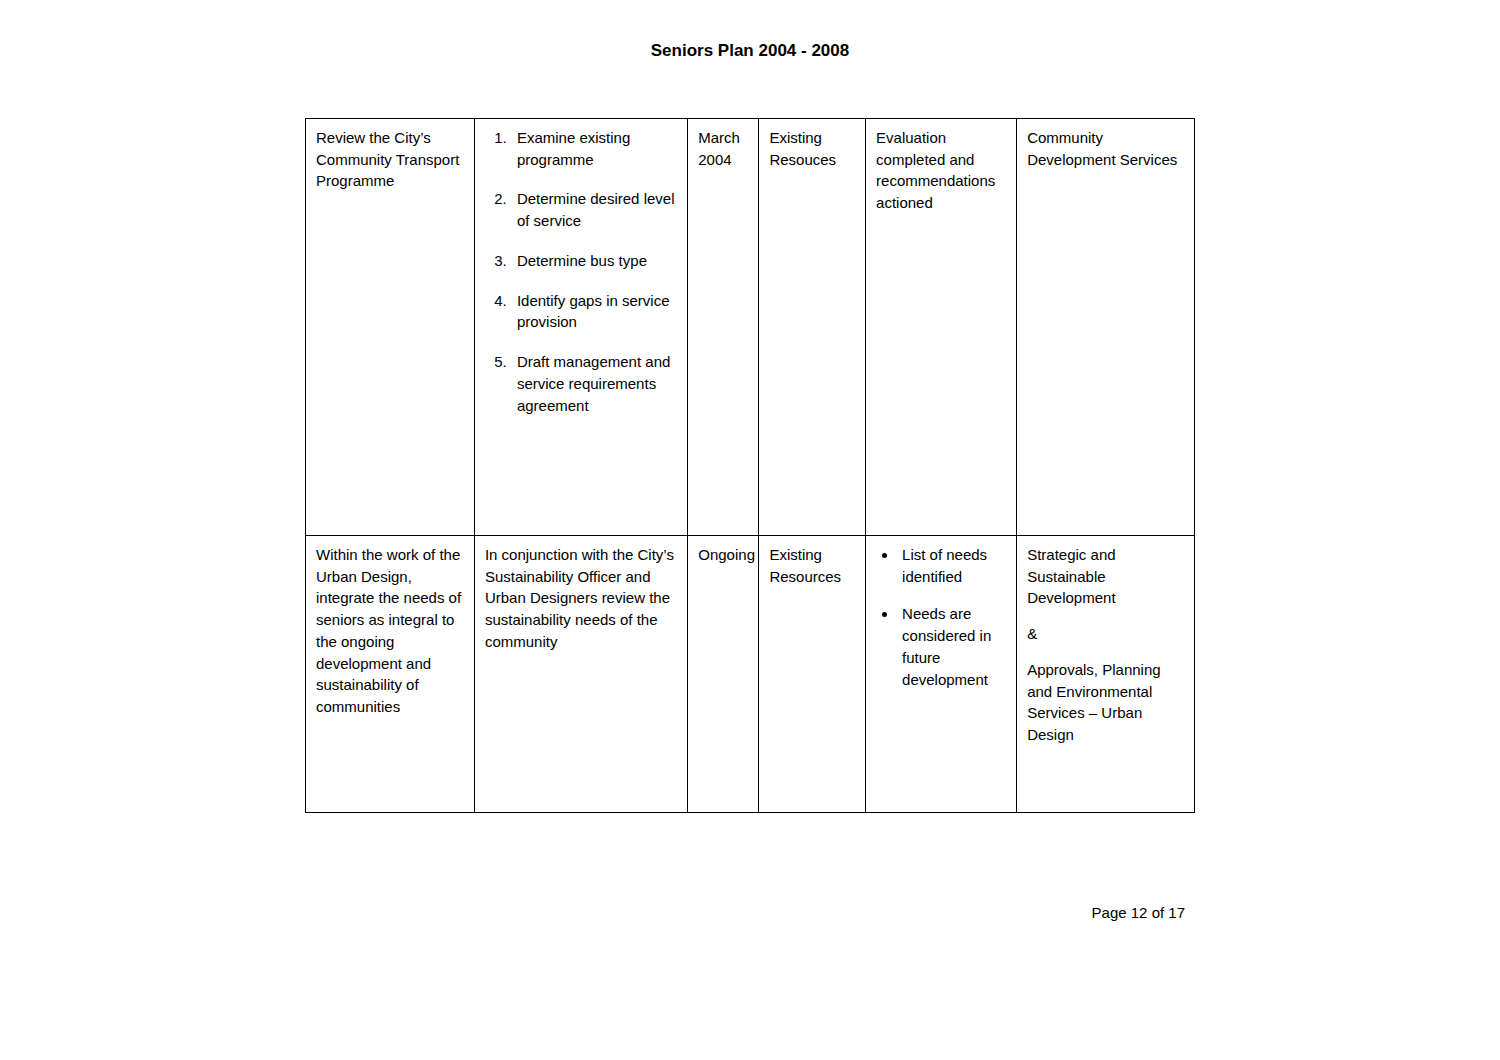Seniors Plan 2004 - 2008
| Review the City’s Community Transport Programme | Examine existing programme Determine desired level of service Determine bus type Identify gaps in service provision Draft management and service requirements agreement | March 2004 | Existing Resouces | Evaluation completed and recommendations actioned | Community Development Services |
| Within the work of the Urban Design, integrate the needs of seniors as integral to the ongoing development and sustainability of communities | In conjunction with the City’s Sustainability Officer and Urban Designers review the sustainability needs of the community | Ongoing | Existing Resources | List of needs identified Needs are considered in future development | Strategic and Sustainable Development & Approvals, Planning and Environmental Services – Urban Design |
Page 12 of 17